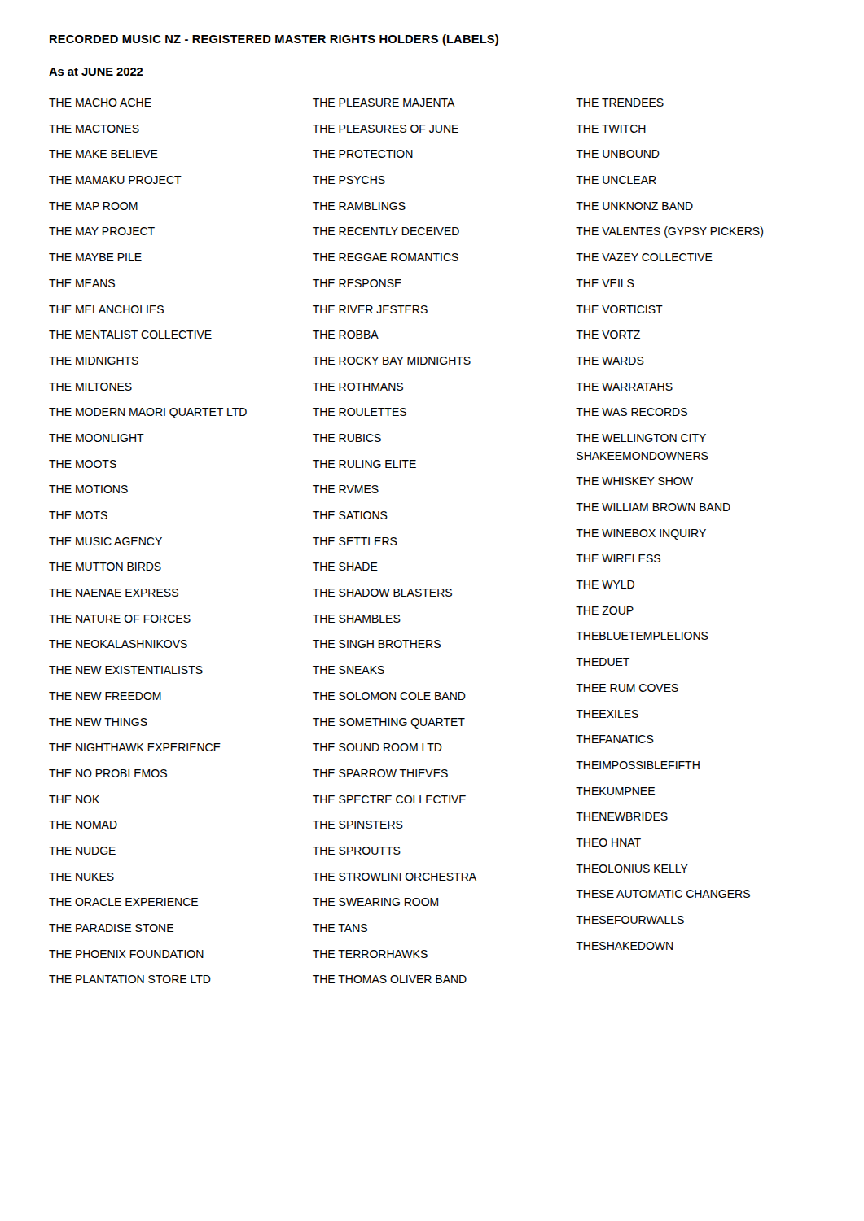RECORDED MUSIC NZ - REGISTERED MASTER RIGHTS HOLDERS (LABELS)
As at JUNE 2022
THE MACHO ACHE
THE MACTONES
THE MAKE BELIEVE
THE MAMAKU PROJECT
THE MAP ROOM
THE MAY PROJECT
THE MAYBE PILE
THE MEANS
THE MELANCHOLIES
THE MENTALIST COLLECTIVE
THE MIDNIGHTS
THE MILTONES
THE MODERN MAORI QUARTET LTD
THE MOONLIGHT
THE MOOTS
THE MOTIONS
THE MOTS
THE MUSIC AGENCY
THE MUTTON BIRDS
THE NAENAE EXPRESS
THE NATURE OF FORCES
THE NEOKALASHNIKOVS
THE NEW EXISTENTIALISTS
THE NEW FREEDOM
THE NEW THINGS
THE NIGHTHAWK EXPERIENCE
THE NO PROBLEMOS
THE NOK
THE NOMAD
THE NUDGE
THE NUKES
THE ORACLE EXPERIENCE
THE PARADISE STONE
THE PHOENIX FOUNDATION
THE PLANTATION STORE LTD
THE PLEASURE MAJENTA
THE PLEASURES OF JUNE
THE PROTECTION
THE PSYCHS
THE RAMBLINGS
THE RECENTLY DECEIVED
THE REGGAE ROMANTICS
THE RESPONSE
THE RIVER JESTERS
THE ROBBA
THE ROCKY BAY MIDNIGHTS
THE ROTHMANS
THE ROULETTES
THE RUBICS
THE RULING ELITE
THE RVMES
THE SATIONS
THE SETTLERS
THE SHADE
THE SHADOW BLASTERS
THE SHAMBLES
THE SINGH BROTHERS
THE SNEAKS
THE SOLOMON COLE BAND
THE SOMETHING QUARTET
THE SOUND ROOM LTD
THE SPARROW THIEVES
THE SPECTRE COLLECTIVE
THE SPINSTERS
THE SPROUTTS
THE STROWLINI ORCHESTRA
THE SWEARING ROOM
THE TANS
THE TERRORHAWKS
THE THOMAS OLIVER BAND
THE TRENDEES
THE TWITCH
THE UNBOUND
THE UNCLEAR
THE UNKNONZ BAND
THE VALENTES (GYPSY PICKERS)
THE VAZEY COLLECTIVE
THE VEILS
THE VORTICIST
THE VORTZ
THE WARDS
THE WARRATAHS
THE WAS RECORDS
THE WELLINGTON CITY SHAKEEMONDOWNERS
THE WHISKEY SHOW
THE WILLIAM BROWN BAND
THE WINEBOX INQUIRY
THE WIRELESS
THE WYLD
THE ZOUP
THEBLUETEMPLELIONS
THEDUET
THEE RUM COVES
THEEXILES
THEFANATICS
THEIMPOSSIBLEFIFTH
THEKUMPNEE
THENEWBRIDES
THEO HNAT
THEOLONIUS KELLY
THESE AUTOMATIC CHANGERS
THESEFOURWALLS
THESHAKEDOWN